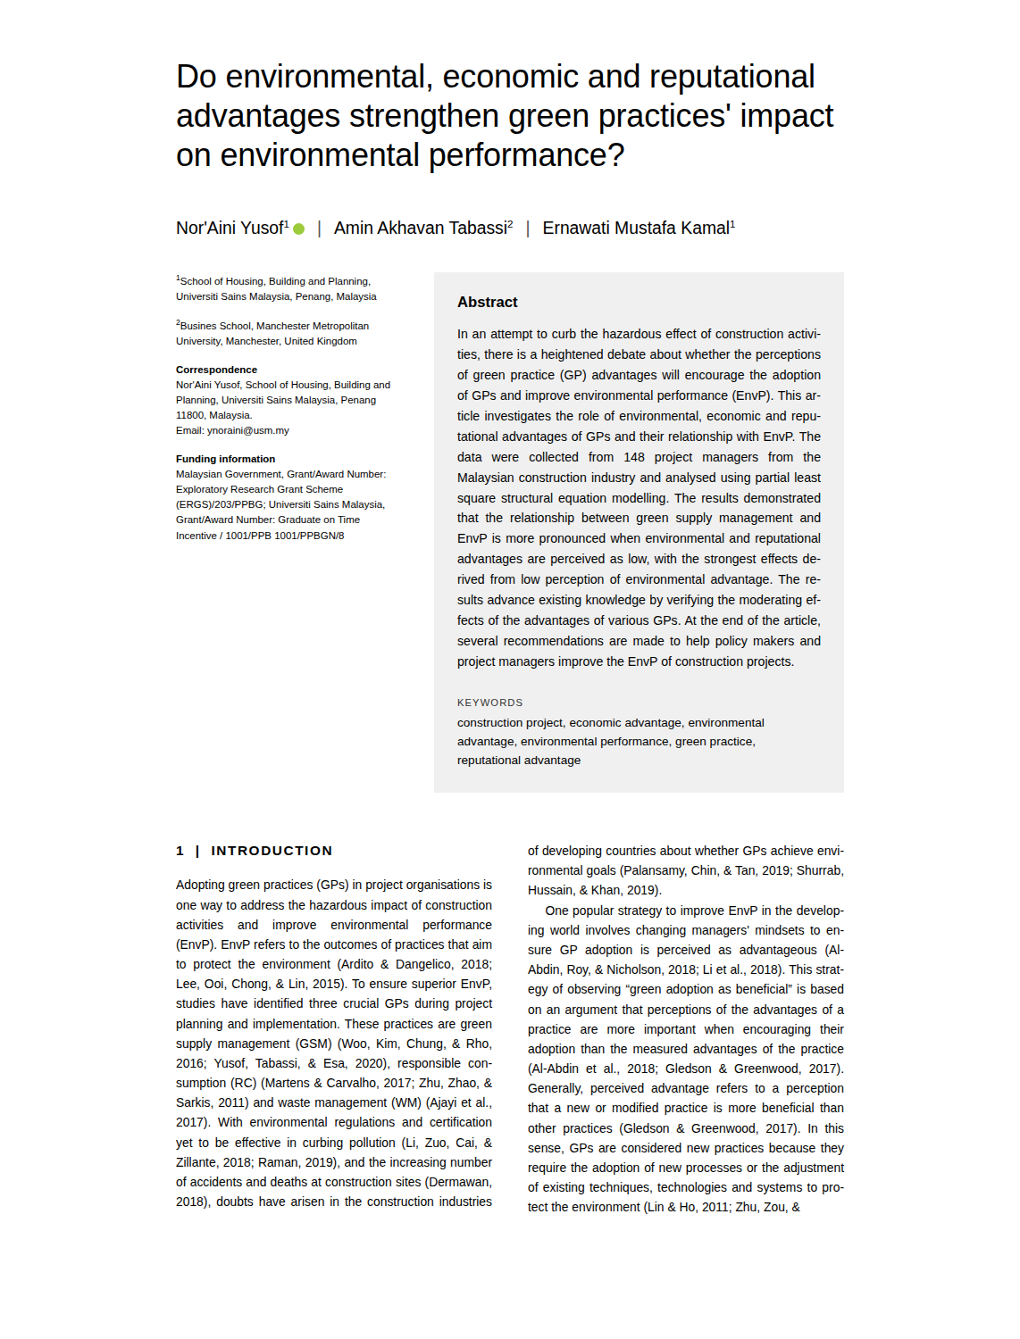Do environmental, economic and reputational advantages strengthen green practices' impact on environmental performance?
Nor'Aini Yusof1 |Amin Akhavan Tabassi2|Ernawati Mustafa Kamal1
1School of Housing, Building and Planning, Universiti Sains Malaysia, Penang, Malaysia
2Busines School, Manchester Metropolitan University, Manchester, United Kingdom
Correspondence
Nor'Aini Yusof, School of Housing, Building and Planning, Universiti Sains Malaysia, Penang 11800, Malaysia.
Email: ynoraini@usm.my
Funding information
Malaysian Government, Grant/Award Number: Exploratory Research Grant Scheme (ERGS)/203/PPBG; Universiti Sains Malaysia, Grant/Award Number: Graduate on Time Incentive / 1001/PPB 1001/PPBGN/8
Abstract
In an attempt to curb the hazardous effect of construction activities, there is a heightened debate about whether the perceptions of green practice (GP) advantages will encourage the adoption of GPs and improve environmental performance (EnvP). This article investigates the role of environmental, economic and reputational advantages of GPs and their relationship with EnvP. The data were collected from 148 project managers from the Malaysian construction industry and analysed using partial least square structural equation modelling. The results demonstrated that the relationship between green supply management and EnvP is more pronounced when environmental and reputational advantages are perceived as low, with the strongest effects derived from low perception of environmental advantage. The results advance existing knowledge by verifying the moderating effects of the advantages of various GPs. At the end of the article, several recommendations are made to help policy makers and project managers improve the EnvP of construction projects.
KEYWORDS
construction project, economic advantage, environmental advantage, environmental performance, green practice, reputational advantage
1 | INTRODUCTION
Adopting green practices (GPs) in project organisations is one way to address the hazardous impact of construction activities and improve environmental performance (EnvP). EnvP refers to the outcomes of practices that aim to protect the environment (Ardito & Dangelico, 2018; Lee, Ooi, Chong, & Lin, 2015). To ensure superior EnvP, studies have identified three crucial GPs during project planning and implementation. These practices are green supply management (GSM) (Woo, Kim, Chung, & Rho, 2016; Yusof, Tabassi, & Esa, 2020), responsible consumption (RC) (Martens & Carvalho, 2017; Zhu, Zhao, & Sarkis, 2011) and waste management (WM) (Ajayi et al., 2017). With environmental regulations and certification yet to be effective in curbing pollution (Li, Zuo, Cai, & Zillante, 2018; Raman, 2019), and the increasing number of accidents and deaths at construction sites (Dermawan, 2018), doubts have arisen in the construction industries of developing countries about whether GPs achieve environmental goals (Palansamy, Chin, & Tan, 2019; Shurrab, Hussain, & Khan, 2019).
One popular strategy to improve EnvP in the developing world involves changing managers' mindsets to ensure GP adoption is perceived as advantageous (Al-Abdin, Roy, & Nicholson, 2018; Li et al., 2018). This strategy of observing “green adoption as beneficial” is based on an argument that perceptions of the advantages of a practice are more important when encouraging their adoption than the measured advantages of the practice (Al-Abdin et al., 2018; Gledson & Greenwood, 2017). Generally, perceived advantage refers to a perception that a new or modified practice is more beneficial than other practices (Gledson & Greenwood, 2017). In this sense, GPs are considered new practices because they require the adoption of new processes or the adjustment of existing techniques, technologies and systems to protect the environment (Lin & Ho, 2011; Zhu, Zou, &